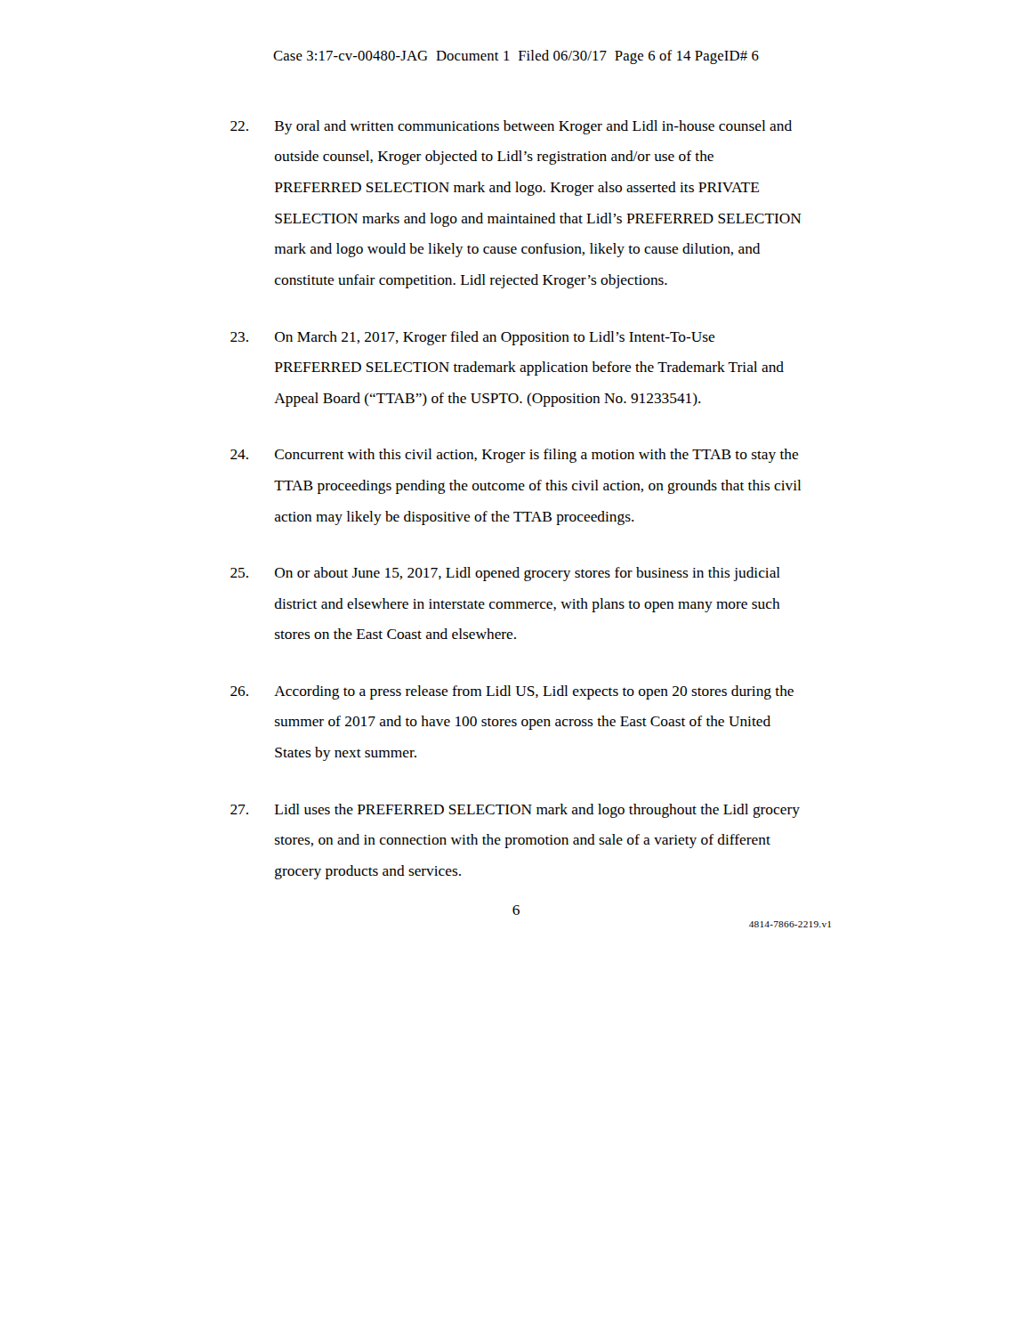Case 3:17-cv-00480-JAG Document 1 Filed 06/30/17 Page 6 of 14 PageID# 6
22. By oral and written communications between Kroger and Lidl in-house counsel and outside counsel, Kroger objected to Lidl’s registration and/or use of the PREFERRED SELECTION mark and logo. Kroger also asserted its PRIVATE SELECTION marks and logo and maintained that Lidl’s PREFERRED SELECTION mark and logo would be likely to cause confusion, likely to cause dilution, and constitute unfair competition. Lidl rejected Kroger’s objections.
23. On March 21, 2017, Kroger filed an Opposition to Lidl’s Intent-To-Use PREFERRED SELECTION trademark application before the Trademark Trial and Appeal Board (“TTAB”) of the USPTO. (Opposition No. 91233541).
24. Concurrent with this civil action, Kroger is filing a motion with the TTAB to stay the TTAB proceedings pending the outcome of this civil action, on grounds that this civil action may likely be dispositive of the TTAB proceedings.
25. On or about June 15, 2017, Lidl opened grocery stores for business in this judicial district and elsewhere in interstate commerce, with plans to open many more such stores on the East Coast and elsewhere.
26. According to a press release from Lidl US, Lidl expects to open 20 stores during the summer of 2017 and to have 100 stores open across the East Coast of the United States by next summer.
27. Lidl uses the PREFERRED SELECTION mark and logo throughout the Lidl grocery stores, on and in connection with the promotion and sale of a variety of different grocery products and services.
6
4814-7866-2219.v1